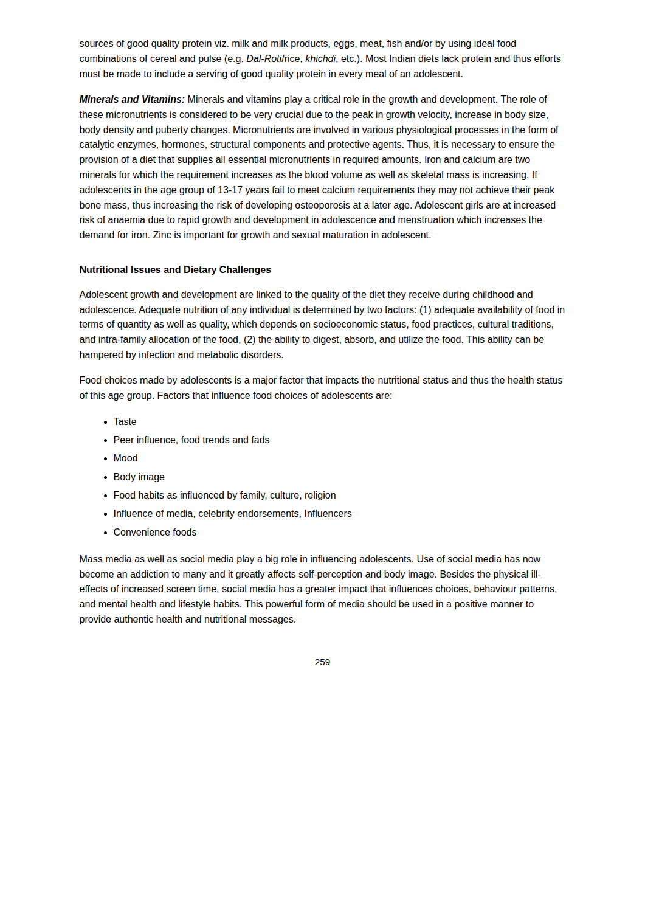sources of good quality protein viz. milk and milk products, eggs, meat, fish and/or by using ideal food combinations of cereal and pulse (e.g. Dal-Roti/rice, khichdi, etc.). Most Indian diets lack protein and thus efforts must be made to include a serving of good quality protein in every meal of an adolescent.
Minerals and Vitamins: Minerals and vitamins play a critical role in the growth and development. The role of these micronutrients is considered to be very crucial due to the peak in growth velocity, increase in body size, body density and puberty changes. Micronutrients are involved in various physiological processes in the form of catalytic enzymes, hormones, structural components and protective agents. Thus, it is necessary to ensure the provision of a diet that supplies all essential micronutrients in required amounts. Iron and calcium are two minerals for which the requirement increases as the blood volume as well as skeletal mass is increasing. If adolescents in the age group of 13-17 years fail to meet calcium requirements they may not achieve their peak bone mass, thus increasing the risk of developing osteoporosis at a later age. Adolescent girls are at increased risk of anaemia due to rapid growth and development in adolescence and menstruation which increases the demand for iron. Zinc is important for growth and sexual maturation in adolescent.
Nutritional Issues and Dietary Challenges
Adolescent growth and development are linked to the quality of the diet they receive during childhood and adolescence. Adequate nutrition of any individual is determined by two factors: (1) adequate availability of food in terms of quantity as well as quality, which depends on socioeconomic status, food practices, cultural traditions, and intra-family allocation of the food, (2) the ability to digest, absorb, and utilize the food. This ability can be hampered by infection and metabolic disorders.
Food choices made by adolescents is a major factor that impacts the nutritional status and thus the health status of this age group. Factors that influence food choices of adolescents are:
Taste
Peer influence, food trends and fads
Mood
Body image
Food habits as influenced by family, culture, religion
Influence of media, celebrity endorsements, Influencers
Convenience foods
Mass media as well as social media play a big role in influencing adolescents. Use of social media has now become an addiction to many and it greatly affects self-perception and body image. Besides the physical ill-effects of increased screen time, social media has a greater impact that influences choices, behaviour patterns, and mental health and lifestyle habits. This powerful form of media should be used in a positive manner to provide authentic health and nutritional messages.
259